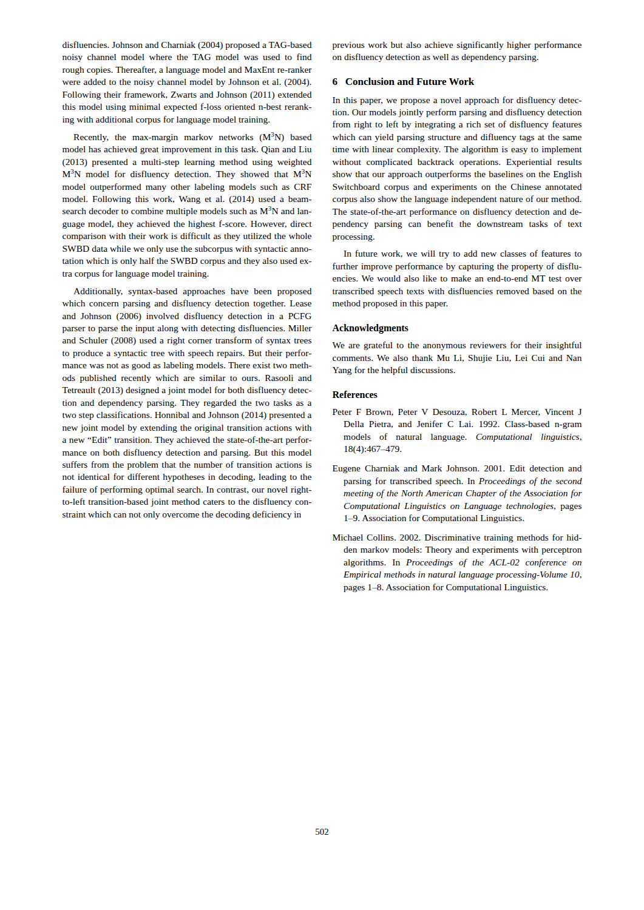disfluencies. Johnson and Charniak (2004) proposed a TAG-based noisy channel model where the TAG model was used to find rough copies. Thereafter, a language model and MaxEnt re-ranker were added to the noisy channel model by Johnson et al. (2004). Following their framework, Zwarts and Johnson (2011) extended this model using minimal expected f-loss oriented n-best reranking with additional corpus for language model training.
Recently, the max-margin markov networks (M3N) based model has achieved great improvement in this task. Qian and Liu (2013) presented a multi-step learning method using weighted M3N model for disfluency detection. They showed that M3N model outperformed many other labeling models such as CRF model. Following this work, Wang et al. (2014) used a beam-search decoder to combine multiple models such as M3N and language model, they achieved the highest f-score. However, direct comparison with their work is difficult as they utilized the whole SWBD data while we only use the subcorpus with syntactic annotation which is only half the SWBD corpus and they also used extra corpus for language model training.
Additionally, syntax-based approaches have been proposed which concern parsing and disfluency detection together. Lease and Johnson (2006) involved disfluency detection in a PCFG parser to parse the input along with detecting disfluencies. Miller and Schuler (2008) used a right corner transform of syntax trees to produce a syntactic tree with speech repairs. But their performance was not as good as labeling models. There exist two methods published recently which are similar to ours. Rasooli and Tetreault (2013) designed a joint model for both disfluency detection and dependency parsing. They regarded the two tasks as a two step classifications. Honnibal and Johnson (2014) presented a new joint model by extending the original transition actions with a new “Edit” transition. They achieved the state-of-the-art performance on both disfluency detection and parsing. But this model suffers from the problem that the number of transition actions is not identical for different hypotheses in decoding, leading to the failure of performing optimal search. In contrast, our novel right-to-left transition-based joint method caters to the disfluency constraint which can not only overcome the decoding deficiency in
previous work but also achieve significantly higher performance on disfluency detection as well as dependency parsing.
6 Conclusion and Future Work
In this paper, we propose a novel approach for disfluency detection. Our models jointly perform parsing and disfluency detection from right to left by integrating a rich set of disfluency features which can yield parsing structure and difluency tags at the same time with linear complexity. The algorithm is easy to implement without complicated backtrack operations. Experiential results show that our approach outperforms the baselines on the English Switchboard corpus and experiments on the Chinese annotated corpus also show the language independent nature of our method. The state-of-the-art performance on disfluency detection and dependency parsing can benefit the downstream tasks of text processing.
In future work, we will try to add new classes of features to further improve performance by capturing the property of disfluencies. We would also like to make an end-to-end MT test over transcribed speech texts with disfluencies removed based on the method proposed in this paper.
Acknowledgments
We are grateful to the anonymous reviewers for their insightful comments. We also thank Mu Li, Shujie Liu, Lei Cui and Nan Yang for the helpful discussions.
References
Peter F Brown, Peter V Desouza, Robert L Mercer, Vincent J Della Pietra, and Jenifer C Lai. 1992. Class-based n-gram models of natural language. Computational linguistics, 18(4):467–479.
Eugene Charniak and Mark Johnson. 2001. Edit detection and parsing for transcribed speech. In Proceedings of the second meeting of the North American Chapter of the Association for Computational Linguistics on Language technologies, pages 1–9. Association for Computational Linguistics.
Michael Collins. 2002. Discriminative training methods for hidden markov models: Theory and experiments with perceptron algorithms. In Proceedings of the ACL-02 conference on Empirical methods in natural language processing-Volume 10, pages 1–8. Association for Computational Linguistics.
502